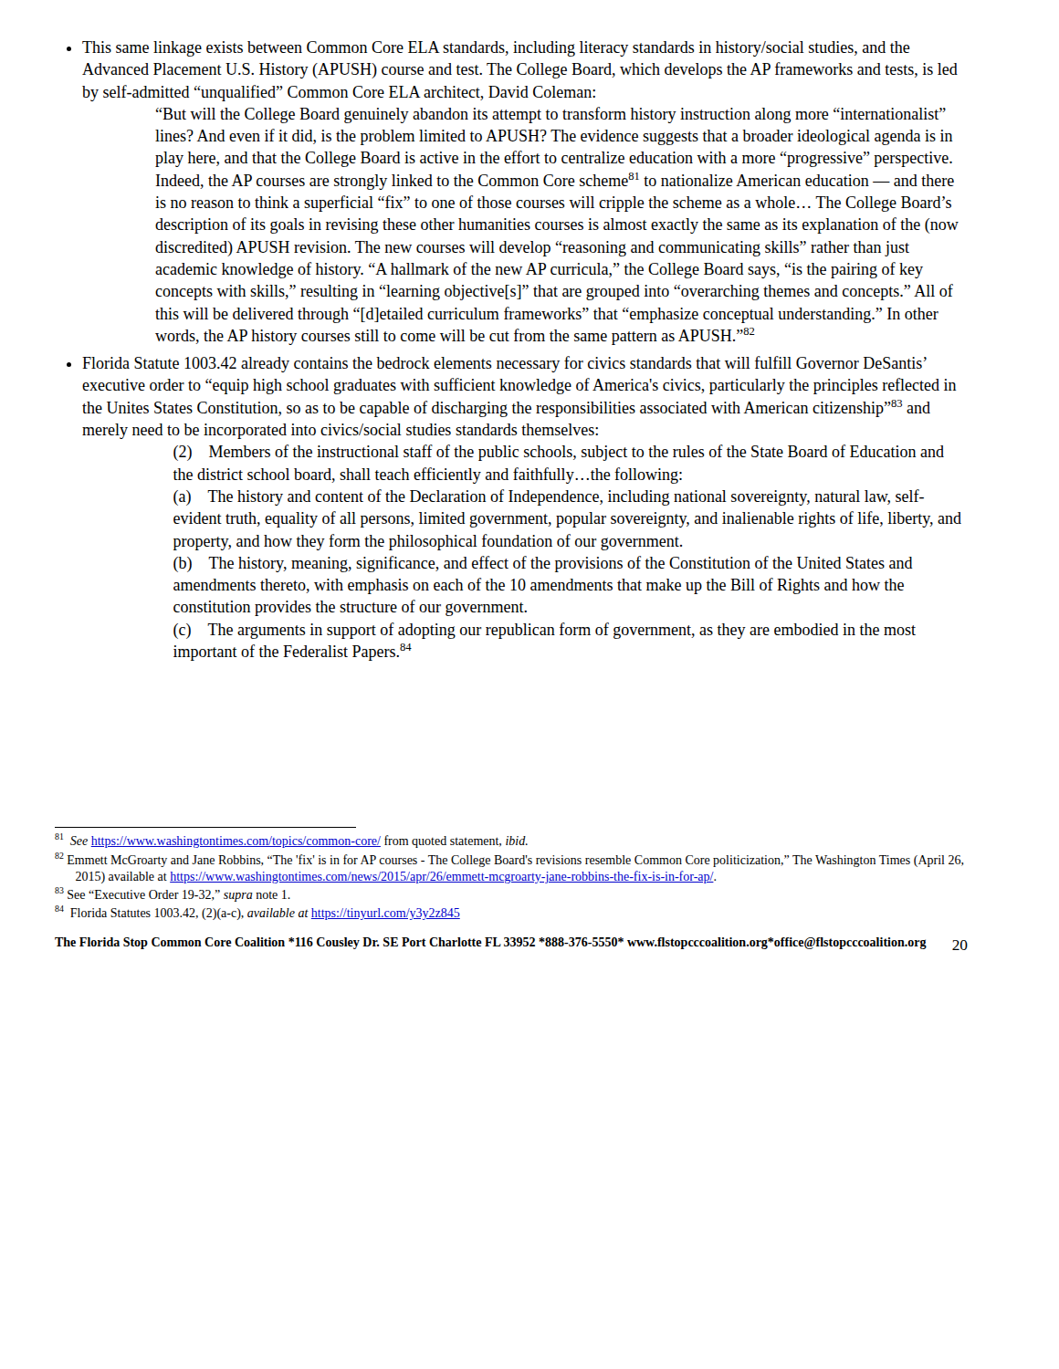This same linkage exists between Common Core ELA standards, including literacy standards in history/social studies, and the Advanced Placement U.S. History (APUSH) course and test. The College Board, which develops the AP frameworks and tests, is led by self-admitted “unqualified” Common Core ELA architect, David Coleman:
“But will the College Board genuinely abandon its attempt to transform history instruction along more “internationalist” lines? And even if it did, is the problem limited to APUSH? The evidence suggests that a broader ideological agenda is in play here, and that the College Board is active in the effort to centralize education with a more “progressive” perspective. Indeed, the AP courses are strongly linked to the Common Core scheme81 to nationalize American education — and there is no reason to think a superficial “fix” to one of those courses will cripple the scheme as a whole… The College Board’s description of its goals in revising these other humanities courses is almost exactly the same as its explanation of the (now discredited) APUSH revision. The new courses will develop “reasoning and communicating skills” rather than just academic knowledge of history. “A hallmark of the new AP curricula,” the College Board says, “is the pairing of key concepts with skills,” resulting in “learning objective[s]” that are grouped into “overarching themes and concepts.” All of this will be delivered through “[d]etailed curriculum frameworks” that “emphasize conceptual understanding.” In other words, the AP history courses still to come will be cut from the same pattern as APUSH.”82
Florida Statute 1003.42 already contains the bedrock elements necessary for civics standards that will fulfill Governor DeSantis’ executive order to “equip high school graduates with sufficient knowledge of America's civics, particularly the principles reflected in the Unites States Constitution, so as to be capable of discharging the responsibilities associated with American citizenship”83 and merely need to be incorporated into civics/social studies standards themselves:
(2) Members of the instructional staff of the public schools, subject to the rules of the State Board of Education and the district school board, shall teach efficiently and faithfully…the following:
(a) The history and content of the Declaration of Independence, including national sovereignty, natural law, self-evident truth, equality of all persons, limited government, popular sovereignty, and inalienable rights of life, liberty, and property, and how they form the philosophical foundation of our government.
(b) The history, meaning, significance, and effect of the provisions of the Constitution of the United States and amendments thereto, with emphasis on each of the 10 amendments that make up the Bill of Rights and how the constitution provides the structure of our government.
(c) The arguments in support of adopting our republican form of government, as they are embodied in the most important of the Federalist Papers.84
81 See https://www.washingtontimes.com/topics/common-core/ from quoted statement, ibid.
82 Emmett McGroarty and Jane Robbins, “The 'fix' is in for AP courses - The College Board's revisions resemble Common Core politicization,” The Washington Times (April 26, 2015) available at https://www.washingtontimes.com/news/2015/apr/26/emmett-mcgroarty-jane-robbins-the-fix-is-in-for-ap/.
83 See “Executive Order 19-32,” supra note 1.
84 Florida Statutes 1003.42, (2)(a-c), available at https://tinyurl.com/y3y2z845
The Florida Stop Common Core Coalition *116 Cousley Dr. SE Port Charlotte FL 33952 *888-376-5550* www.flstopcccoalition.org*office@flstopcccoalition.org 20